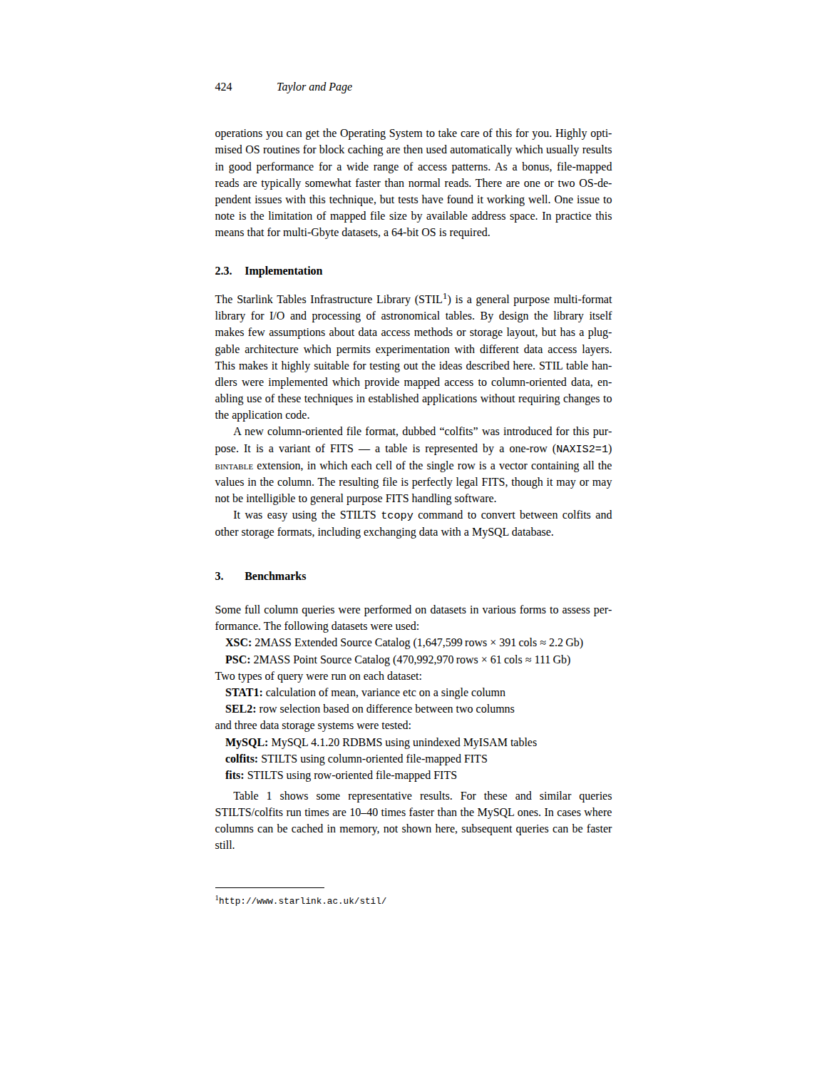424 Taylor and Page
operations you can get the Operating System to take care of this for you. Highly optimised OS routines for block caching are then used automatically which usually results in good performance for a wide range of access patterns. As a bonus, file-mapped reads are typically somewhat faster than normal reads. There are one or two OS-dependent issues with this technique, but tests have found it working well. One issue to note is the limitation of mapped file size by available address space. In practice this means that for multi-Gbyte datasets, a 64-bit OS is required.
2.3. Implementation
The Starlink Tables Infrastructure Library (STIL1) is a general purpose multi-format library for I/O and processing of astronomical tables. By design the library itself makes few assumptions about data access methods or storage layout, but has a pluggable architecture which permits experimentation with different data access layers. This makes it highly suitable for testing out the ideas described here. STIL table handlers were implemented which provide mapped access to column-oriented data, enabling use of these techniques in established applications without requiring changes to the application code.
A new column-oriented file format, dubbed “colfits” was introduced for this purpose. It is a variant of FITS — a table is represented by a one-row (NAXIS2=1) bintable extension, in which each cell of the single row is a vector containing all the values in the column. The resulting file is perfectly legal FITS, though it may or may not be intelligible to general purpose FITS handling software.
It was easy using the STILTS tcopy command to convert between colfits and other storage formats, including exchanging data with a MySQL database.
3. Benchmarks
Some full column queries were performed on datasets in various forms to assess performance. The following datasets were used:
XSC: 2MASS Extended Source Catalog (1,647,599 rows × 391 cols ≈ 2.2 Gb)
PSC: 2MASS Point Source Catalog (470,992,970 rows × 61 cols ≈ 111 Gb)
Two types of query were run on each dataset:
STAT1: calculation of mean, variance etc on a single column
SEL2: row selection based on difference between two columns
and three data storage systems were tested:
MySQL: MySQL 4.1.20 RDBMS using unindexed MyISAM tables
colfits: STILTS using column-oriented file-mapped FITS
fits: STILTS using row-oriented file-mapped FITS
Table 1 shows some representative results. For these and similar queries STILTS/colfits run times are 10–40 times faster than the MySQL ones. In cases where columns can be cached in memory, not shown here, subsequent queries can be faster still.
1http://www.starlink.ac.uk/stil/